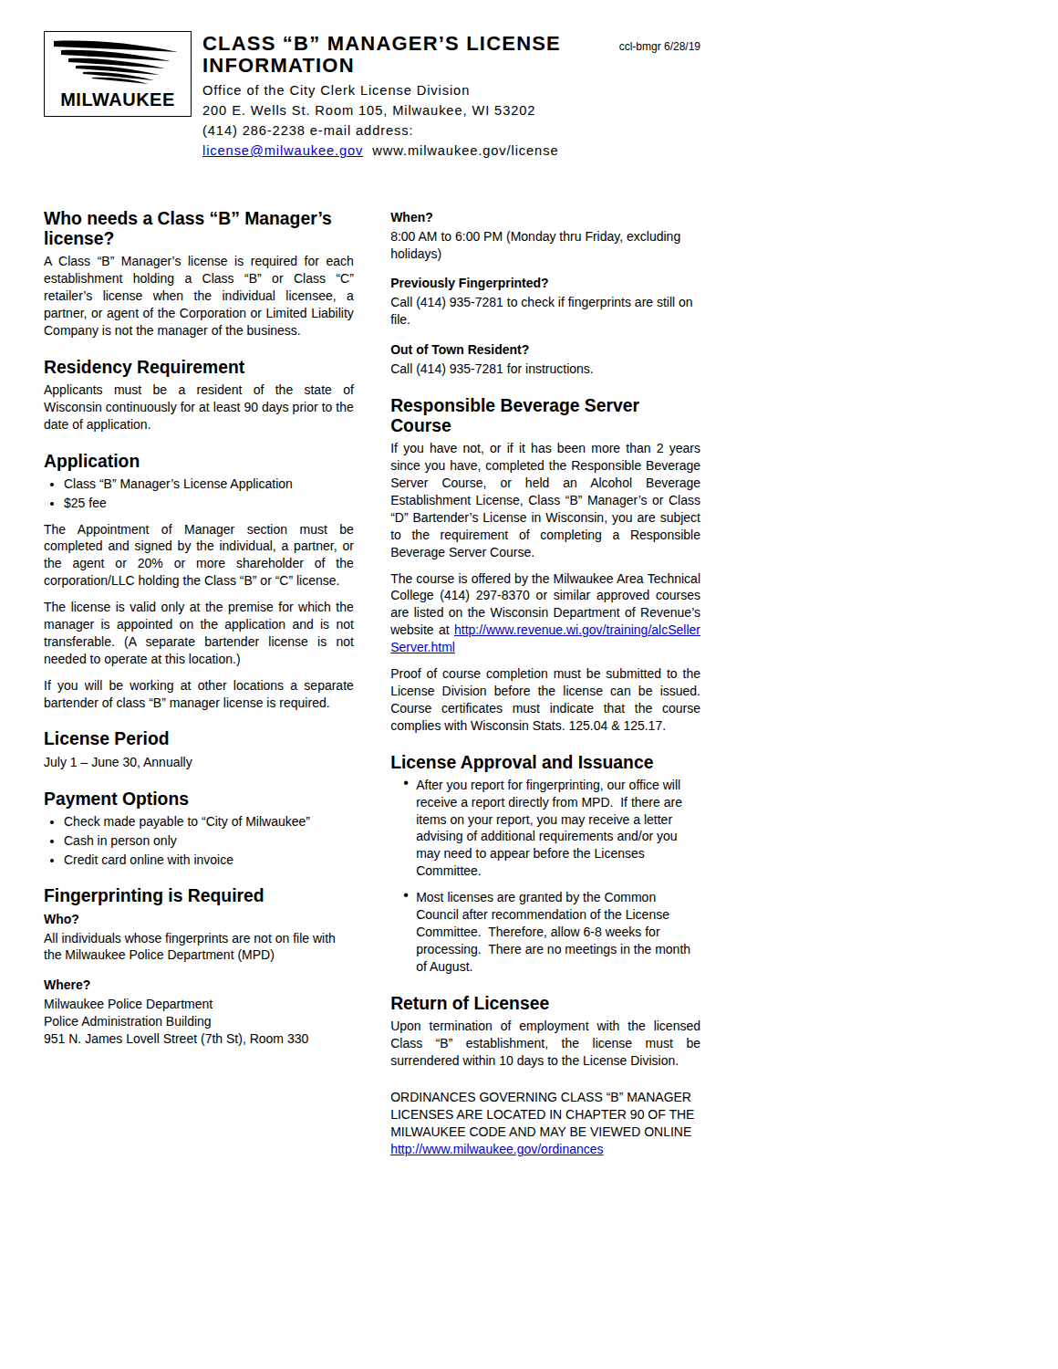MILWAUKEE
CLASS “B” MANAGER’S LICENSE INFORMATION
ccl-bmgr 6/28/19
Office of the City Clerk License Division
200 E. Wells St. Room 105, Milwaukee, WI 53202
(414) 286-2238 e-mail address: license@milwaukee.gov www.milwaukee.gov/license
Who needs a Class “B” Manager’s license?
A Class “B” Manager’s license is required for each establishment holding a Class “B” or Class “C” retailer’s license when the individual licensee, a partner, or agent of the Corporation or Limited Liability Company is not the manager of the business.
Residency Requirement
Applicants must be a resident of the state of Wisconsin continuously for at least 90 days prior to the date of application.
Application
Class “B” Manager’s License Application
$25 fee
The Appointment of Manager section must be completed and signed by the individual, a partner, or the agent or 20% or more shareholder of the corporation/LLC holding the Class “B” or “C” license.
The license is valid only at the premise for which the manager is appointed on the application and is not transferable. (A separate bartender license is not needed to operate at this location.)
If you will be working at other locations a separate bartender of class “B” manager license is required.
License Period
July 1 – June 30, Annually
Payment Options
Check made payable to “City of Milwaukee”
Cash in person only
Credit card online with invoice
Fingerprinting is Required
Who?
All individuals whose fingerprints are not on file with the Milwaukee Police Department (MPD)
Where?
Milwaukee Police Department
Police Administration Building
951 N. James Lovell Street (7th St), Room 330
When?
8:00 AM to 6:00 PM (Monday thru Friday, excluding holidays)
Previously Fingerprinted?
Call (414) 935-7281 to check if fingerprints are still on file.
Out of Town Resident?
Call (414) 935-7281 for instructions.
Responsible Beverage Server Course
If you have not, or if it has been more than 2 years since you have, completed the Responsible Beverage Server Course, or held an Alcohol Beverage Establishment License, Class “B” Manager’s or Class “D” Bartender’s License in Wisconsin, you are subject to the requirement of completing a Responsible Beverage Server Course.
The course is offered by the Milwaukee Area Technical College (414) 297-8370 or similar approved courses are listed on the Wisconsin Department of Revenue’s website at http://www.revenue.wi.gov/training/alcSellerServer.html
Proof of course completion must be submitted to the License Division before the license can be issued. Course certificates must indicate that the course complies with Wisconsin Stats. 125.04 & 125.17.
License Approval and Issuance
After you report for fingerprinting, our office will receive a report directly from MPD. If there are items on your report, you may receive a letter advising of additional requirements and/or you may need to appear before the Licenses Committee.
Most licenses are granted by the Common Council after recommendation of the License Committee. Therefore, allow 6-8 weeks for processing. There are no meetings in the month of August.
Return of Licensee
Upon termination of employment with the licensed Class “B” establishment, the license must be surrendered within 10 days to the License Division.
ORDINANCES GOVERNING CLASS “B” MANAGER LICENSES ARE LOCATED IN CHAPTER 90 OF THE MILWAUKEE CODE AND MAY BE VIEWED ONLINE
http://www.milwaukee.gov/ordinances